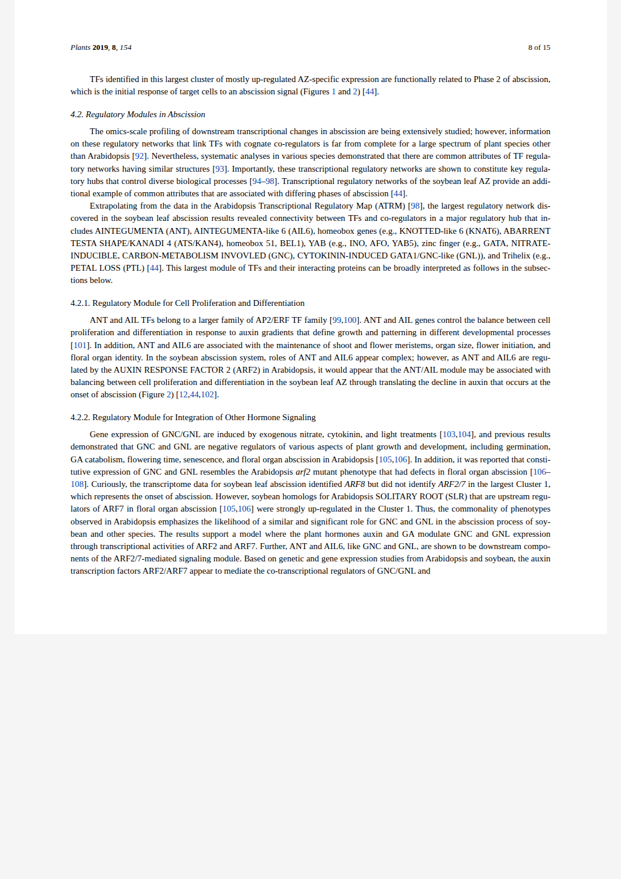Plants 2019, 8, 154 8 of 15
TFs identified in this largest cluster of mostly up-regulated AZ-specific expression are functionally related to Phase 2 of abscission, which is the initial response of target cells to an abscission signal (Figures 1 and 2) [44].
4.2. Regulatory Modules in Abscission
The omics-scale profiling of downstream transcriptional changes in abscission are being extensively studied; however, information on these regulatory networks that link TFs with cognate co-regulators is far from complete for a large spectrum of plant species other than Arabidopsis [92]. Nevertheless, systematic analyses in various species demonstrated that there are common attributes of TF regulatory networks having similar structures [93]. Importantly, these transcriptional regulatory networks are shown to constitute key regulatory hubs that control diverse biological processes [94–98]. Transcriptional regulatory networks of the soybean leaf AZ provide an additional example of common attributes that are associated with differing phases of abscission [44].
Extrapolating from the data in the Arabidopsis Transcriptional Regulatory Map (ATRM) [98], the largest regulatory network discovered in the soybean leaf abscission results revealed connectivity between TFs and co-regulators in a major regulatory hub that includes AINTEGUMENTA (ANT), AINTEGUMENTA-like 6 (AIL6), homeobox genes (e.g., KNOTTED-like 6 (KNAT6), ABARRENT TESTA SHAPE/KANADI 4 (ATS/KAN4), homeobox 51, BEL1), YAB (e.g., INO, AFO, YAB5), zinc finger (e.g., GATA, NITRATE-INDUCIBLE, CARBON-METABOLISM INVOVLED (GNC), CYTOKININ-INDUCED GATA1/GNC-like (GNL)), and Trihelix (e.g., PETAL LOSS (PTL) [44]. This largest module of TFs and their interacting proteins can be broadly interpreted as follows in the subsections below.
4.2.1. Regulatory Module for Cell Proliferation and Differentiation
ANT and AIL TFs belong to a larger family of AP2/ERF TF family [99,100]. ANT and AIL genes control the balance between cell proliferation and differentiation in response to auxin gradients that define growth and patterning in different developmental processes [101]. In addition, ANT and AIL6 are associated with the maintenance of shoot and flower meristems, organ size, flower initiation, and floral organ identity. In the soybean abscission system, roles of ANT and AIL6 appear complex; however, as ANT and AIL6 are regulated by the AUXIN RESPONSE FACTOR 2 (ARF2) in Arabidopsis, it would appear that the ANT/AIL module may be associated with balancing between cell proliferation and differentiation in the soybean leaf AZ through translating the decline in auxin that occurs at the onset of abscission (Figure 2) [12,44,102].
4.2.2. Regulatory Module for Integration of Other Hormone Signaling
Gene expression of GNC/GNL are induced by exogenous nitrate, cytokinin, and light treatments [103,104], and previous results demonstrated that GNC and GNL are negative regulators of various aspects of plant growth and development, including germination, GA catabolism, flowering time, senescence, and floral organ abscission in Arabidopsis [105,106]. In addition, it was reported that constitutive expression of GNC and GNL resembles the Arabidopsis arf2 mutant phenotype that had defects in floral organ abscission [106–108]. Curiously, the transcriptome data for soybean leaf abscission identified ARF8 but did not identify ARF2/7 in the largest Cluster 1, which represents the onset of abscission. However, soybean homologs for Arabidopsis SOLITARY ROOT (SLR) that are upstream regulators of ARF7 in floral organ abscission [105,106] were strongly up-regulated in the Cluster 1. Thus, the commonality of phenotypes observed in Arabidopsis emphasizes the likelihood of a similar and significant role for GNC and GNL in the abscission process of soybean and other species. The results support a model where the plant hormones auxin and GA modulate GNC and GNL expression through transcriptional activities of ARF2 and ARF7. Further, ANT and AIL6, like GNC and GNL, are shown to be downstream components of the ARF2/7-mediated signaling module. Based on genetic and gene expression studies from Arabidopsis and soybean, the auxin transcription factors ARF2/ARF7 appear to mediate the co-transcriptional regulators of GNC/GNL and